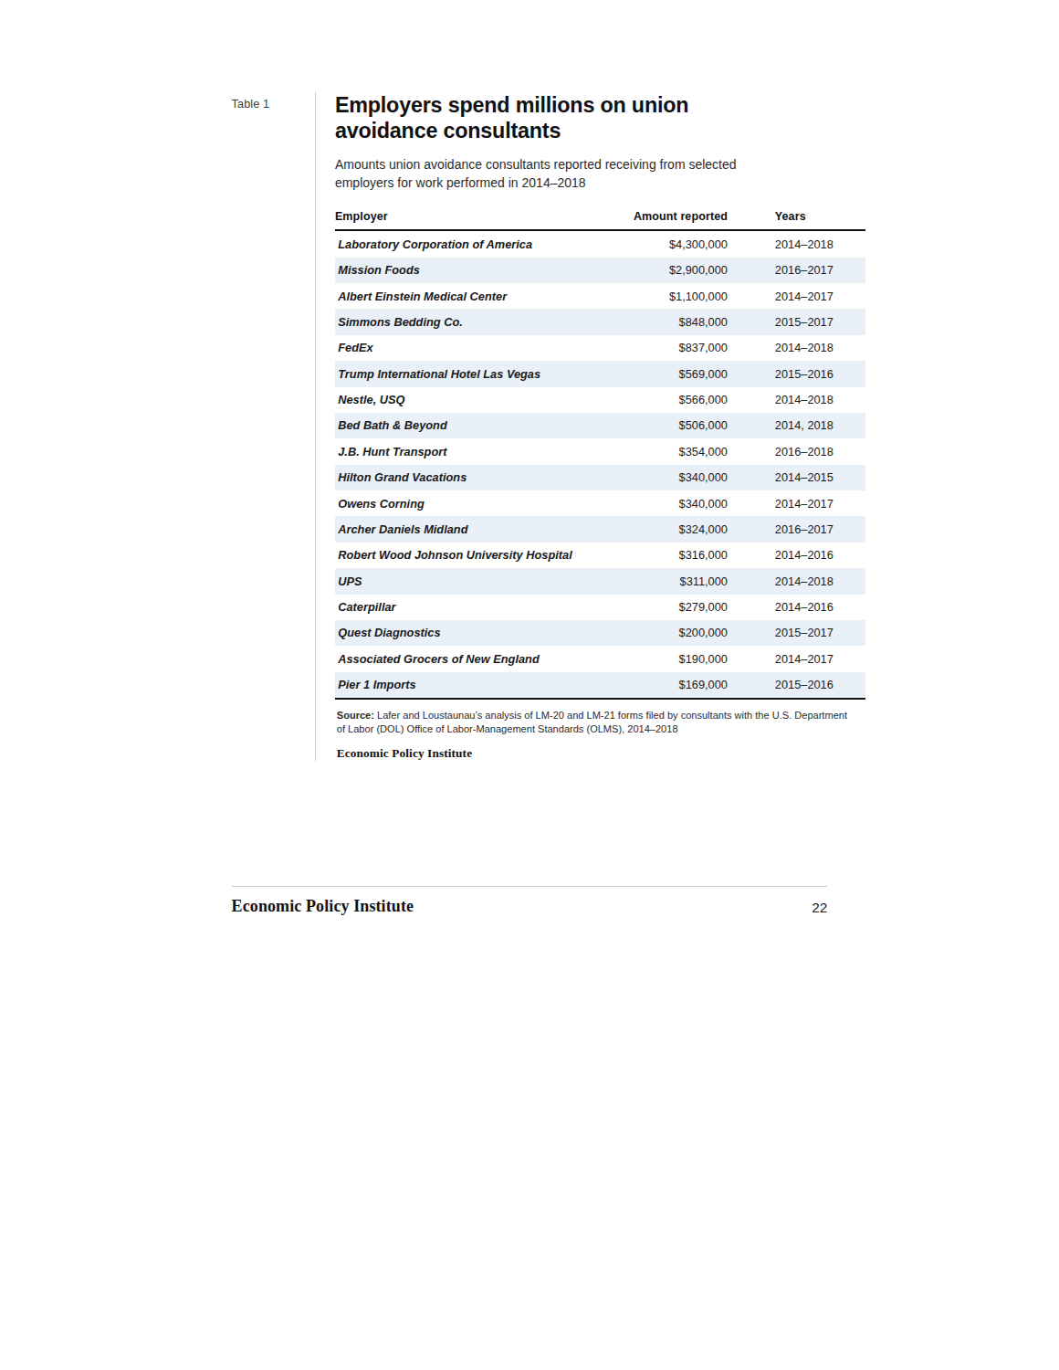Table 1
Employers spend millions on union avoidance consultants
Amounts union avoidance consultants reported receiving from selected employers for work performed in 2014–2018
| Employer | Amount reported | Years |
| --- | --- | --- |
| Laboratory Corporation of America | $4,300,000 | 2014–2018 |
| Mission Foods | $2,900,000 | 2016–2017 |
| Albert Einstein Medical Center | $1,100,000 | 2014–2017 |
| Simmons Bedding Co. | $848,000 | 2015–2017 |
| FedEx | $837,000 | 2014–2018 |
| Trump International Hotel Las Vegas | $569,000 | 2015–2016 |
| Nestle, USQ | $566,000 | 2014–2018 |
| Bed Bath & Beyond | $506,000 | 2014, 2018 |
| J.B. Hunt Transport | $354,000 | 2016–2018 |
| Hilton Grand Vacations | $340,000 | 2014–2015 |
| Owens Corning | $340,000 | 2014–2017 |
| Archer Daniels Midland | $324,000 | 2016–2017 |
| Robert Wood Johnson University Hospital | $316,000 | 2014–2016 |
| UPS | $311,000 | 2014–2018 |
| Caterpillar | $279,000 | 2014–2016 |
| Quest Diagnostics | $200,000 | 2015–2017 |
| Associated Grocers of New England | $190,000 | 2014–2017 |
| Pier 1 Imports | $169,000 | 2015–2016 |
Source: Lafer and Loustaunau’s analysis of LM-20 and LM-21 forms filed by consultants with the U.S. Department of Labor (DOL) Office of Labor-Management Standards (OLMS), 2014–2018
Economic Policy Institute
Economic Policy Institute
22